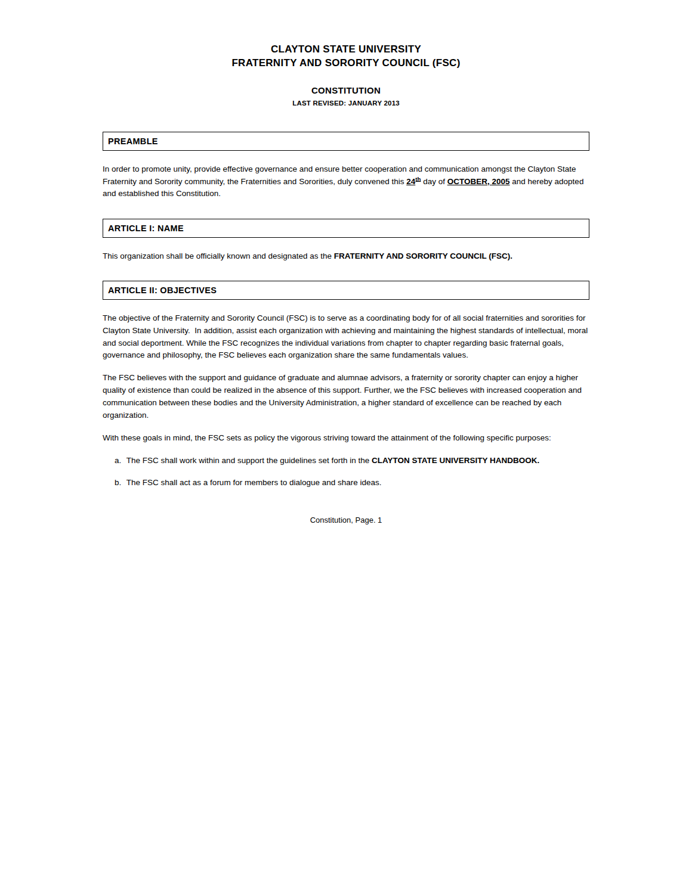CLAYTON STATE UNIVERSITY
FRATERNITY AND SORORITY COUNCIL (FSC)
CONSTITUTION
LAST REVISED: JANUARY 2013
PREAMBLE
In order to promote unity, provide effective governance and ensure better cooperation and communication amongst the Clayton State Fraternity and Sorority community, the Fraternities and Sororities, duly convened this 24th day of OCTOBER, 2005 and hereby adopted and established this Constitution.
ARTICLE I: NAME
This organization shall be officially known and designated as the FRATERNITY AND SORORITY COUNCIL (FSC).
ARTICLE II: OBJECTIVES
The objective of the Fraternity and Sorority Council (FSC) is to serve as a coordinating body for of all social fraternities and sororities for Clayton State University. In addition, assist each organization with achieving and maintaining the highest standards of intellectual, moral and social deportment. While the FSC recognizes the individual variations from chapter to chapter regarding basic fraternal goals, governance and philosophy, the FSC believes each organization share the same fundamentals values.
The FSC believes with the support and guidance of graduate and alumnae advisors, a fraternity or sorority chapter can enjoy a higher quality of existence than could be realized in the absence of this support. Further, we the FSC believes with increased cooperation and communication between these bodies and the University Administration, a higher standard of excellence can be reached by each organization.
With these goals in mind, the FSC sets as policy the vigorous striving toward the attainment of the following specific purposes:
The FSC shall work within and support the guidelines set forth in the CLAYTON STATE UNIVERSITY HANDBOOK.
The FSC shall act as a forum for members to dialogue and share ideas.
Constitution, Page. 1